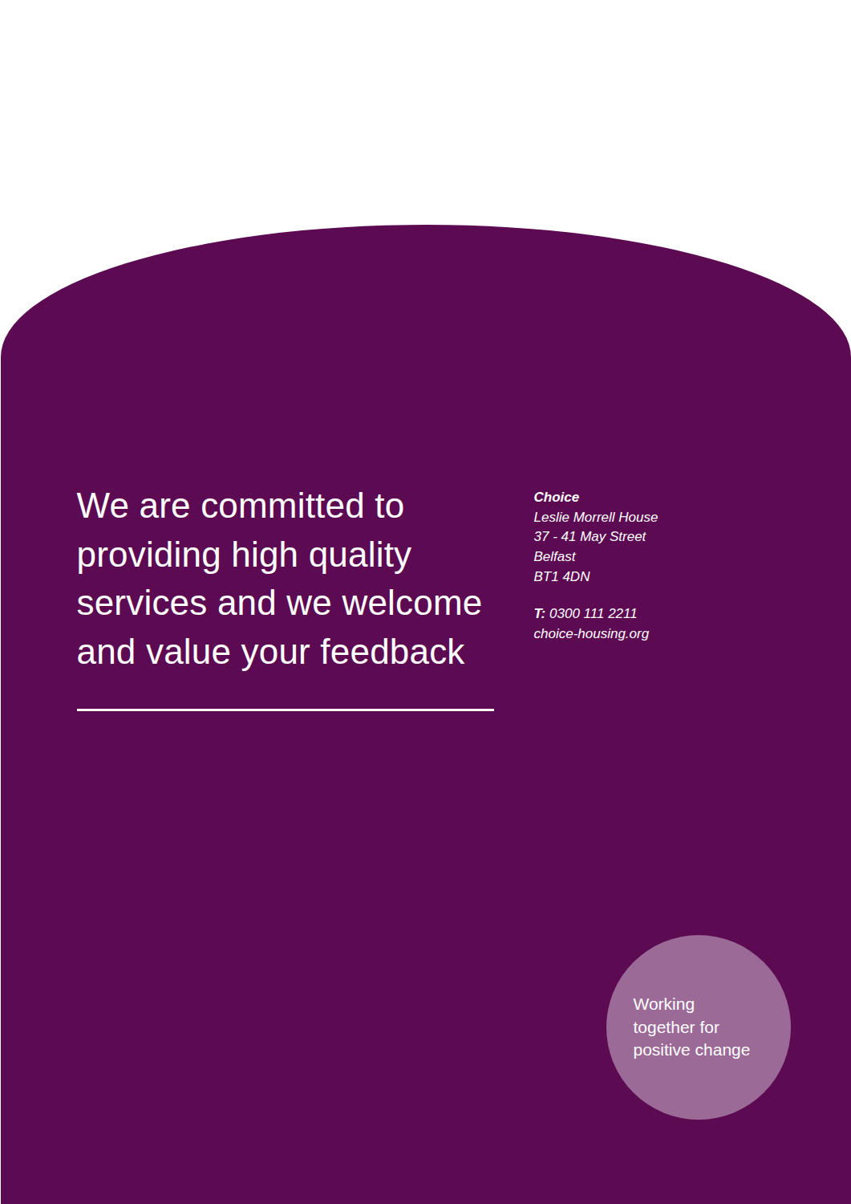We are committed to providing high quality services and we welcome and value your feedback
Choice
Leslie Morrell House
37 - 41 May Street
Belfast
BT1 4DN
T: 0300 111 2211
choice-housing.org
Working
together for
positive change